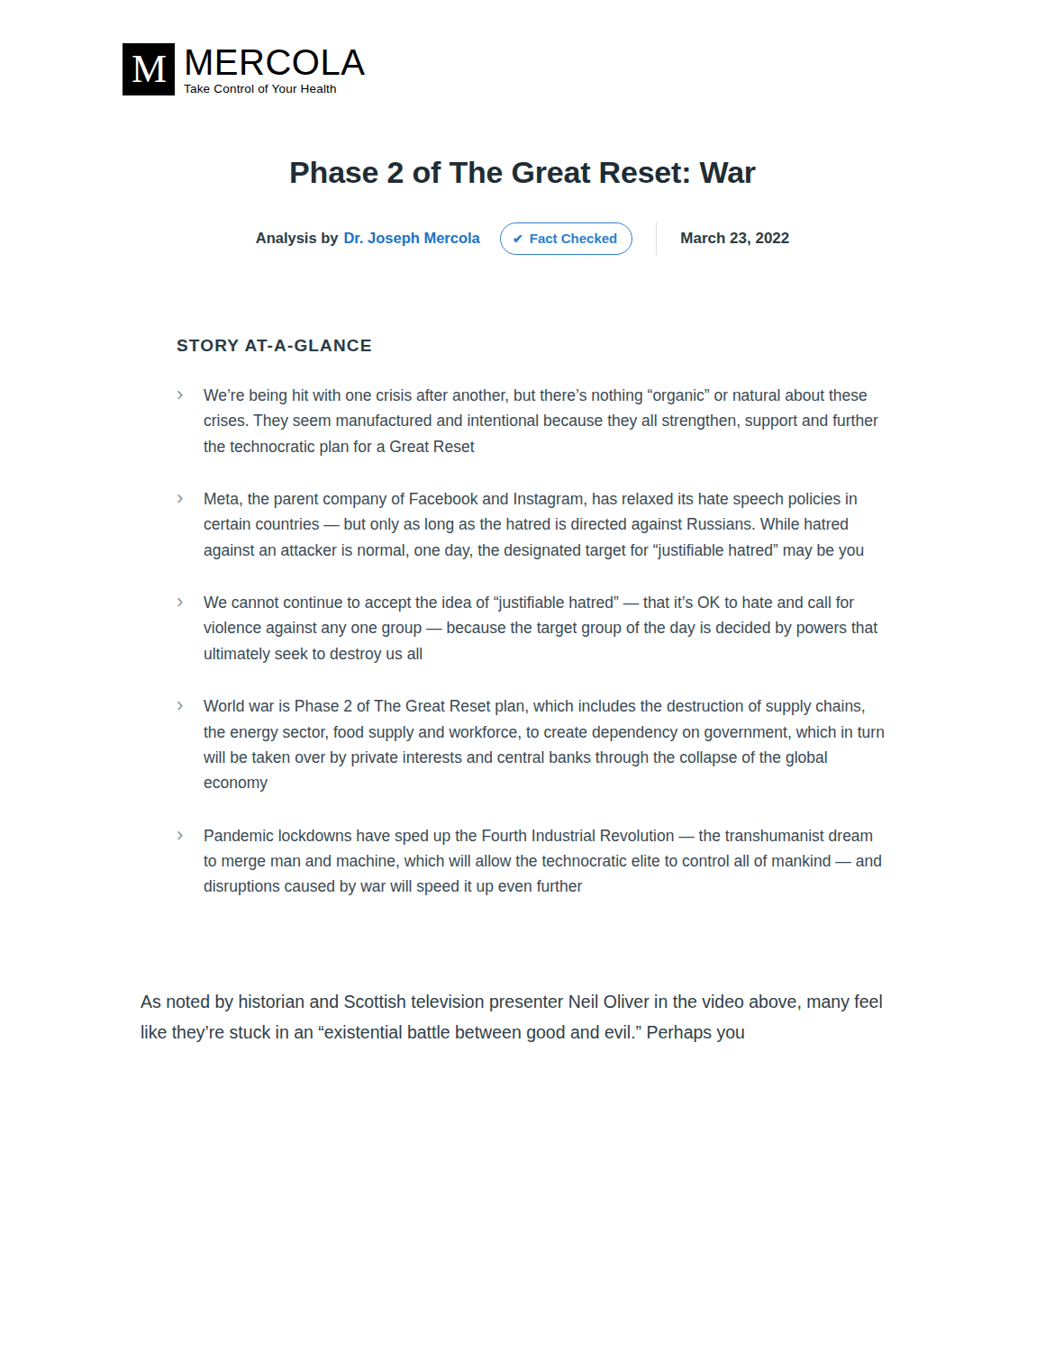M MERCOLA Take Control of Your Health
Phase 2 of The Great Reset: War
Analysis by Dr. Joseph Mercola ✔Fact Checked March 23, 2022
Story at-a-glance
We’re being hit with one crisis after another, but there’s nothing “organic” or natural about these crises. They seem manufactured and intentional because they all strengthen, support and further the technocratic plan for a Great Reset
Meta, the parent company of Facebook and Instagram, has relaxed its hate speech policies in certain countries — but only as long as the hatred is directed against Russians. While hatred against an attacker is normal, one day, the designated target for “justifiable hatred” may be you
We cannot continue to accept the idea of “justifiable hatred” — that it’s OK to hate and call for violence against any one group — because the target group of the day is decided by powers that ultimately seek to destroy us all
World war is Phase 2 of The Great Reset plan, which includes the destruction of supply chains, the energy sector, food supply and workforce, to create dependency on government, which in turn will be taken over by private interests and central banks through the collapse of the global economy
Pandemic lockdowns have sped up the Fourth Industrial Revolution — the transhumanist dream to merge man and machine, which will allow the technocratic elite to control all of mankind — and disruptions caused by war will speed it up even further
As noted by historian and Scottish television presenter Neil Oliver in the video above, many feel like they’re stuck in an “existential battle between good and evil.” Perhaps you